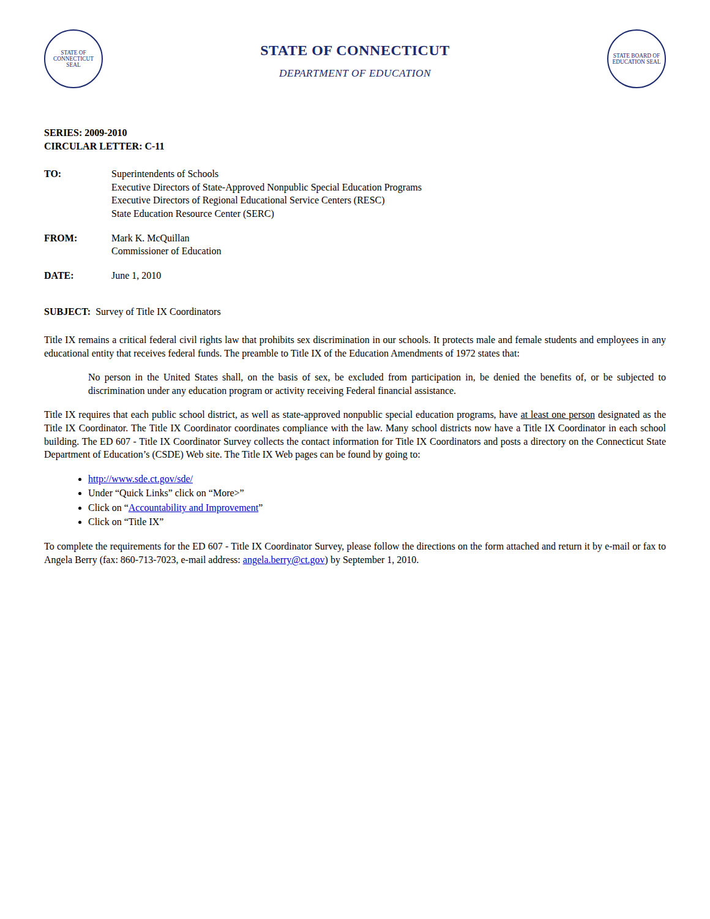STATE OF CONNECTICUT SEAL
STATE BOARD OF EDUCATION SEAL
STATE OF CONNECTICUT
DEPARTMENT OF EDUCATION
SERIES: 2009-2010
CIRCULAR LETTER: C-11
| TO: | Superintendents of Schools Executive Directors of State-Approved Nonpublic Special Education Programs Executive Directors of Regional Educational Service Centers (RESC) State Education Resource Center (SERC) |
| FROM: | Mark K. McQuillan Commissioner of Education |
| DATE: | June 1, 2010 |
SUBJECT: Survey of Title IX Coordinators
Title IX remains a critical federal civil rights law that prohibits sex discrimination in our schools. It protects male and female students and employees in any educational entity that receives federal funds. The preamble to Title IX of the Education Amendments of 1972 states that:
No person in the United States shall, on the basis of sex, be excluded from participation in, be denied the benefits of, or be subjected to discrimination under any education program or activity receiving Federal financial assistance.
Title IX requires that each public school district, as well as state-approved nonpublic special education programs, have at least one person designated as the Title IX Coordinator. The Title IX Coordinator coordinates compliance with the law. Many school districts now have a Title IX Coordinator in each school building. The ED 607 - Title IX Coordinator Survey collects the contact information for Title IX Coordinators and posts a directory on the Connecticut State Department of Education’s (CSDE) Web site. The Title IX Web pages can be found by going to:
http://www.sde.ct.gov/sde/
Under “Quick Links” click on “More>”
Click on “Accountability and Improvement”
Click on “Title IX”
To complete the requirements for the ED 607 - Title IX Coordinator Survey, please follow the directions on the form attached and return it by e-mail or fax to Angela Berry (fax: 860-713-7023, e-mail address: angela.berry@ct.gov) by September 1, 2010.